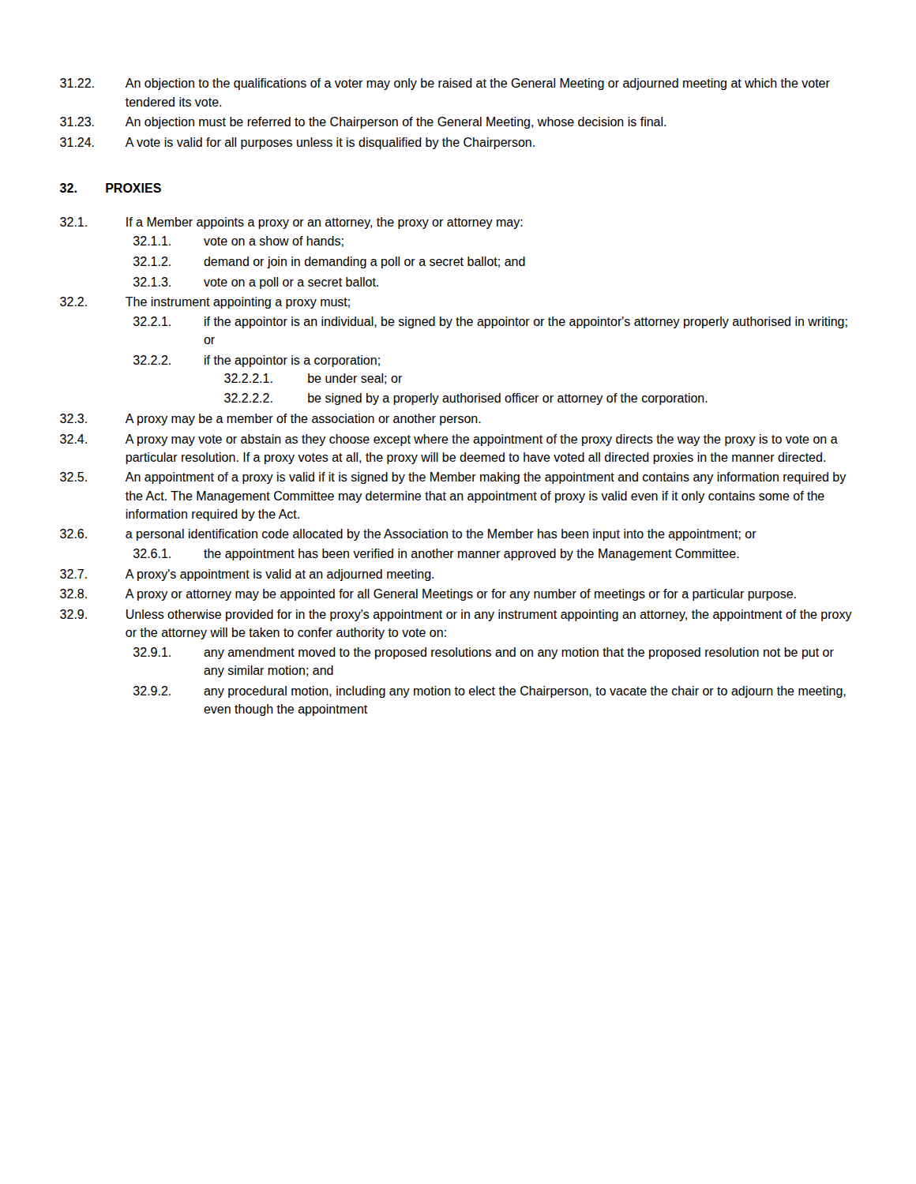31.22. An objection to the qualifications of a voter may only be raised at the General Meeting or adjourned meeting at which the voter tendered its vote.
31.23. An objection must be referred to the Chairperson of the General Meeting, whose decision is final.
31.24. A vote is valid for all purposes unless it is disqualified by the Chairperson.
32. PROXIES
32.1. If a Member appoints a proxy or an attorney, the proxy or attorney may:
32.1.1. vote on a show of hands;
32.1.2. demand or join in demanding a poll or a secret ballot; and
32.1.3. vote on a poll or a secret ballot.
32.2. The instrument appointing a proxy must;
32.2.1. if the appointor is an individual, be signed by the appointor or the appointor's attorney properly authorised in writing; or
32.2.2. if the appointor is a corporation;
32.2.2.1. be under seal; or
32.2.2.2. be signed by a properly authorised officer or attorney of the corporation.
32.3. A proxy may be a member of the association or another person.
32.4. A proxy may vote or abstain as they choose except where the appointment of the proxy directs the way the proxy is to vote on a particular resolution. If a proxy votes at all, the proxy will be deemed to have voted all directed proxies in the manner directed.
32.5. An appointment of a proxy is valid if it is signed by the Member making the appointment and contains any information required by the Act. The Management Committee may determine that an appointment of proxy is valid even if it only contains some of the information required by the Act.
32.6. a personal identification code allocated by the Association to the Member has been input into the appointment; or
32.6.1. the appointment has been verified in another manner approved by the Management Committee.
32.7. A proxy's appointment is valid at an adjourned meeting.
32.8. A proxy or attorney may be appointed for all General Meetings or for any number of meetings or for a particular purpose.
32.9. Unless otherwise provided for in the proxy's appointment or in any instrument appointing an attorney, the appointment of the proxy or the attorney will be taken to confer authority to vote on:
32.9.1. any amendment moved to the proposed resolutions and on any motion that the proposed resolution not be put or any similar motion; and
32.9.2. any procedural motion, including any motion to elect the Chairperson, to vacate the chair or to adjourn the meeting, even though the appointment